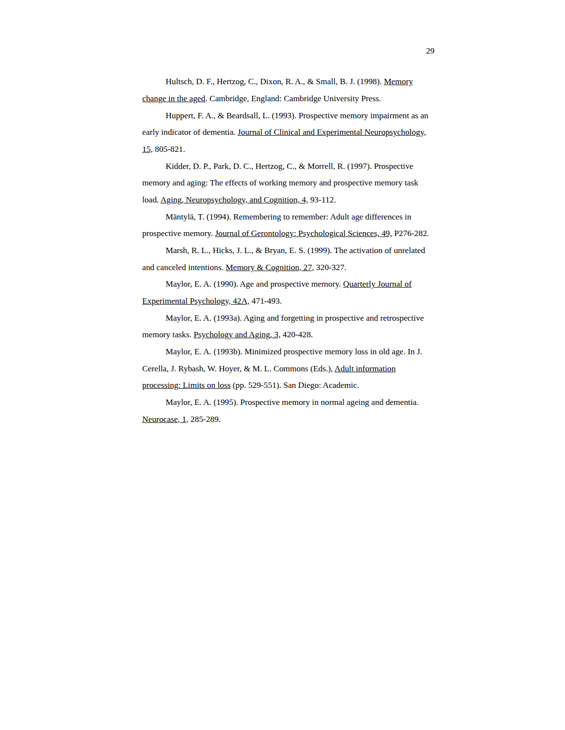29
Hultsch, D. F., Hertzog, C., Dixon, R. A., & Small, B. J. (1998). Memory change in the aged. Cambridge, England: Cambridge University Press.
Huppert, F. A., & Beardsall, L. (1993). Prospective memory impairment as an early indicator of dementia. Journal of Clinical and Experimental Neuropsychology, 15, 805-821.
Kidder, D. P., Park, D. C., Hertzog, C., & Morrell, R. (1997). Prospective memory and aging: The effects of working memory and prospective memory task load. Aging, Neuropsychology, and Cognition, 4, 93-112.
Mäntylä, T. (1994). Remembering to remember: Adult age differences in prospective memory. Journal of Gerontology: Psychological Sciences, 49, P276-282.
Marsh, R. L., Hicks, J. L., & Bryan, E. S. (1999). The activation of unrelated and canceled intentions. Memory & Cognition, 27, 320-327.
Maylor, E. A. (1990). Age and prospective memory. Quarterly Journal of Experimental Psychology, 42A, 471-493.
Maylor, E. A. (1993a). Aging and forgetting in prospective and retrospective memory tasks. Psychology and Aging, 3, 420-428.
Maylor, E. A. (1993b). Minimized prospective memory loss in old age. In J. Cerella, J. Rybash, W. Hoyer, & M. L. Commons (Eds.), Adult information processing: Limits on loss (pp. 529-551). San Diego: Academic.
Maylor, E. A. (1995). Prospective memory in normal ageing and dementia. Neurocase, 1, 285-289.